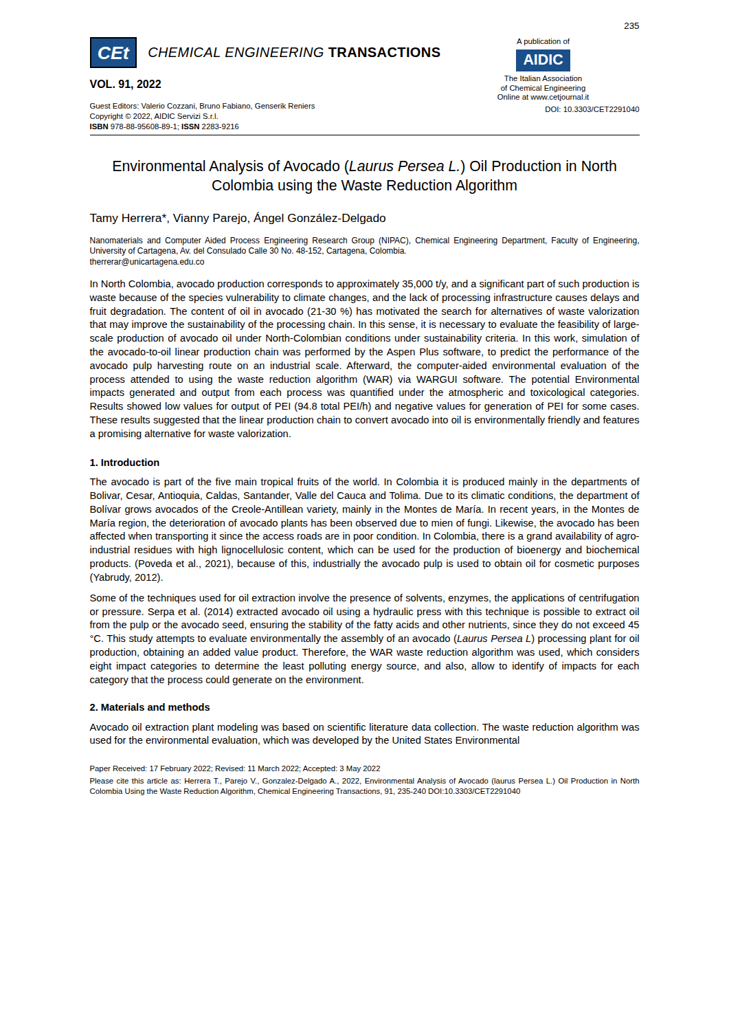235
CEt CHEMICAL ENGINEERING TRANSACTIONS
VOL. 91, 2022
Guest Editors: Valerio Cozzani, Bruno Fabiano, Genserik Reniers
Copyright © 2022, AIDIC Servizi S.r.l.
ISBN 978-88-95608-89-1; ISSN 2283-9216
A publication of
AIDIC
The Italian Association
of Chemical Engineering
Online at www.cetjournal.it
DOI: 10.3303/CET2291040
Environmental Analysis of Avocado (Laurus Persea L.) Oil Production in North Colombia using the Waste Reduction Algorithm
Tamy Herrera*, Vianny Parejo, Ángel González-Delgado
Nanomaterials and Computer Aided Process Engineering Research Group (NIPAC), Chemical Engineering Department, Faculty of Engineering, University of Cartagena, Av. del Consulado Calle 30 No. 48-152, Cartagena, Colombia.
therrerar@unicartagena.edu.co
In North Colombia, avocado production corresponds to approximately 35,000 t/y, and a significant part of such production is waste because of the species vulnerability to climate changes, and the lack of processing infrastructure causes delays and fruit degradation. The content of oil in avocado (21-30 %) has motivated the search for alternatives of waste valorization that may improve the sustainability of the processing chain. In this sense, it is necessary to evaluate the feasibility of large-scale production of avocado oil under North-Colombian conditions under sustainability criteria. In this work, simulation of the avocado-to-oil linear production chain was performed by the Aspen Plus software, to predict the performance of the avocado pulp harvesting route on an industrial scale. Afterward, the computer-aided environmental evaluation of the process attended to using the waste reduction algorithm (WAR) via WARGUI software. The potential Environmental impacts generated and output from each process was quantified under the atmospheric and toxicological categories. Results showed low values for output of PEI (94.8 total PEI/h) and negative values for generation of PEI for some cases. These results suggested that the linear production chain to convert avocado into oil is environmentally friendly and features a promising alternative for waste valorization.
1. Introduction
The avocado is part of the five main tropical fruits of the world. In Colombia it is produced mainly in the departments of Bolivar, Cesar, Antioquia, Caldas, Santander, Valle del Cauca and Tolima. Due to its climatic conditions, the department of Bolívar grows avocados of the Creole-Antillean variety, mainly in the Montes de María. In recent years, in the Montes de María region, the deterioration of avocado plants has been observed due to mien of fungi. Likewise, the avocado has been affected when transporting it since the access roads are in poor condition. In Colombia, there is a grand availability of agro-industrial residues with high lignocellulosic content, which can be used for the production of bioenergy and biochemical products. (Poveda et al., 2021), because of this, industrially the avocado pulp is used to obtain oil for cosmetic purposes (Yabrudy, 2012).
Some of the techniques used for oil extraction involve the presence of solvents, enzymes, the applications of centrifugation or pressure. Serpa et al. (2014) extracted avocado oil using a hydraulic press with this technique is possible to extract oil from the pulp or the avocado seed, ensuring the stability of the fatty acids and other nutrients, since they do not exceed 45 °C. This study attempts to evaluate environmentally the assembly of an avocado (Laurus Persea L) processing plant for oil production, obtaining an added value product. Therefore, the WAR waste reduction algorithm was used, which considers eight impact categories to determine the least polluting energy source, and also, allow to identify of impacts for each category that the process could generate on the environment.
2. Materials and methods
Avocado oil extraction plant modeling was based on scientific literature data collection. The waste reduction algorithm was used for the environmental evaluation, which was developed by the United States Environmental
Paper Received: 17 February 2022; Revised: 11 March 2022; Accepted: 3 May 2022
Please cite this article as: Herrera T., Parejo V., Gonzalez-Delgado A., 2022, Environmental Analysis of Avocado (laurus Persea L.) Oil Production in North Colombia Using the Waste Reduction Algorithm, Chemical Engineering Transactions, 91, 235-240 DOI:10.3303/CET2291040